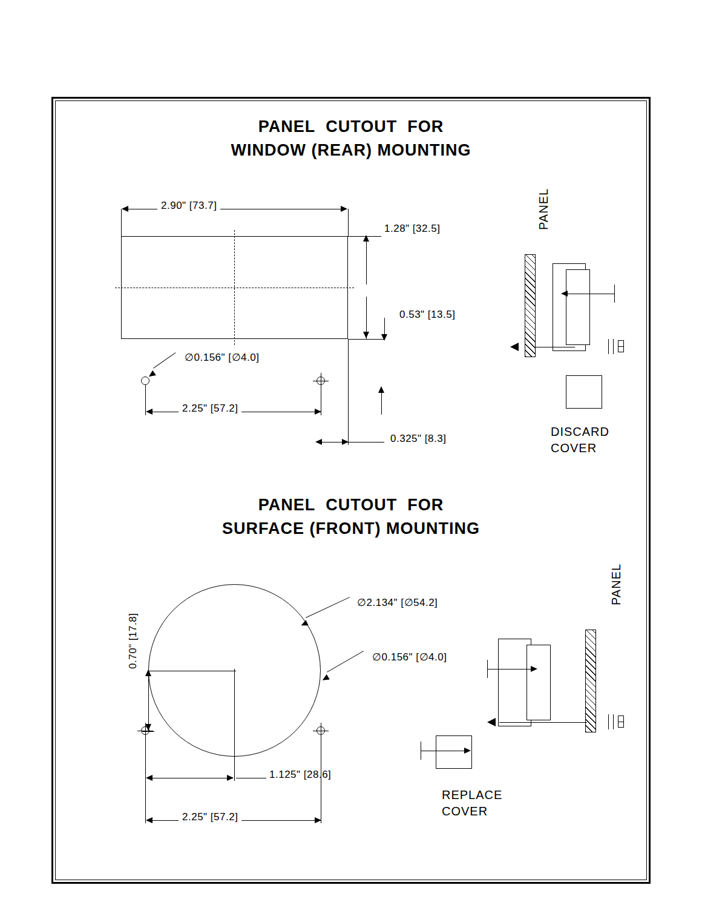PANEL CUTOUT FOR
WINDOW (REAR) MOUNTING
2.90" [73.7]
1.28" [32.5]
0.53" [13.5]
∅0.156" [∅4.0]
2.25" [57.2]
0.325" [8.3]
PANEL
DISCARD
COVER
PANEL CUTOUT FOR
SURFACE (FRONT) MOUNTING
∅2.134" [∅54.2]
0.70" [17.8]
∅0.156" [∅4.0]
1.125" [28.6]
2.25" [57.2]
PANEL
REPLACE
COVER